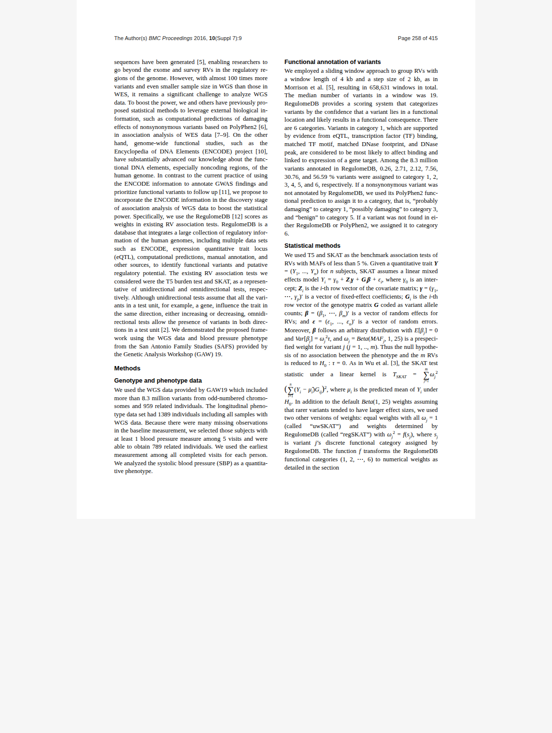The Author(s) BMC Proceedings 2016, 10(Suppl 7):9
Page 258 of 415
sequences have been generated [5], enabling researchers to go beyond the exome and survey RVs in the regulatory regions of the genome. However, with almost 100 times more variants and even smaller sample size in WGS than those in WES, it remains a significant challenge to analyze WGS data. To boost the power, we and others have previously proposed statistical methods to leverage external biological information, such as computational predictions of damaging effects of nonsynonymous variants based on PolyPhen2 [6], in association analysis of WES data [7–9]. On the other hand, genome-wide functional studies, such as the Encyclopedia of DNA Elements (ENCODE) project [10], have substantially advanced our knowledge about the functional DNA elements, especially noncoding regions, of the human genome. In contrast to the current practice of using the ENCODE information to annotate GWAS findings and prioritize functional variants to follow up [11], we propose to incorporate the ENCODE information in the discovery stage of association analysis of WGS data to boost the statistical power. Specifically, we use the RegulomeDB [12] scores as weights in existing RV association tests. RegulomeDB is a database that integrates a large collection of regulatory information of the human genomes, including multiple data sets such as ENCODE, expression quantitative trait locus (eQTL), computational predictions, manual annotation, and other sources, to identify functional variants and putative regulatory potential. The existing RV association tests we considered were the T5 burden test and SKAT, as a representative of unidirectional and omnidirectional tests, respectively. Although unidirectional tests assume that all the variants in a test unit, for example, a gene, influence the trait in the same direction, either increasing or decreasing, omnidirectional tests allow the presence of variants in both directions in a test unit [2]. We demonstrated the proposed framework using the WGS data and blood pressure phenotype from the San Antonio Family Studies (SAFS) provided by the Genetic Analysis Workshop (GAW) 19.
Methods
Genotype and phenotype data
We used the WGS data provided by GAW19 which included more than 8.3 million variants from odd-numbered chromosomes and 959 related individuals. The longitudinal phenotype data set had 1389 individuals including all samples with WGS data. Because there were many missing observations in the baseline measurement, we selected those subjects with at least 1 blood pressure measure among 5 visits and were able to obtain 789 related individuals. We used the earliest measurement among all completed visits for each person. We analyzed the systolic blood pressure (SBP) as a quantitative phenotype.
Functional annotation of variants
We employed a sliding window approach to group RVs with a window length of 4 kb and a step size of 2 kb, as in Morrison et al. [5], resulting in 658,631 windows in total. The median number of variants in a window was 19. RegulomeDB provides a scoring system that categorizes variants by the confidence that a variant lies in a functional location and likely results in a functional consequence. There are 6 categories. Variants in category 1, which are supported by evidence from eQTL, transcription factor (TF) binding, matched TF motif, matched DNase footprint, and DNase peak, are considered to be most likely to affect binding and linked to expression of a gene target. Among the 8.3 million variants annotated in RegulomeDB, 0.26, 2.71, 2.12, 7.56, 30.76, and 56.59 % variants were assigned to category 1, 2, 3, 4, 5, and 6, respectively. If a nonsynonymous variant was not annotated by RegulomeDB, we used its PolyPhen2 functional prediction to assign it to a category, that is, “probably damaging” to category 1, “possibly damaging” to category 3, and “benign” to category 5. If a variant was not found in either RegulomeDB or PolyPhen2, we assigned it to category 6.
Statistical methods
We used T5 and SKAT as the benchmark association tests of RVs with MAFs of less than 5 %. Given a quantitative trait Y = (Y1, ..., Yn) for n subjects, SKAT assumes a linear mixed effects model Yi = γ0 + Ziγ + Giβ + εi, where γ0 is an intercept; Zi is the i-th row vector of the covariate matrix; γ = (γ1, ⋯, γp)′ is a vector of fixed-effect coefficients; Gi is the i-th row vector of the genotype matrix G coded as variant allele counts; β = (β1, ⋯, βm)′ is a vector of random effects for RVs; and ε = (ε1, ..., εn)′ is a vector of random errors. Moreover, β follows an arbitrary distribution with E[βj] = 0 and Var[βj] = ωj2τ, and ωj = Beta(MAFj, 1, 25) is a prespecified weight for variant j (j = 1, .., m). Thus the null hypothesis of no association between the phenotype and the m RVs is reduced to H0 : τ = 0. As in Wu et al. [3], the SKAT test statistic under a linear kernel is TSKAT = m∑j=1 ωj2 (n∑i=1(Yi − μ̂i)Gij)2, where μi is the predicted mean of Yi under H0. In addition to the default Beta(1, 25) weights assuming that rarer variants tended to have larger effect sizes, we used two other versions of weights: equal weights with all ωj = 1 (called “uwSKAT”) and weights determined by RegulomeDB (called “regSKAT”) with ωj2 = f(sj), where sj is variant j’s discrete functional category assigned by RegulomeDB. The function f transforms the RegulomeDB functional categories (1, 2, ⋯, 6) to numerical weights as detailed in the section